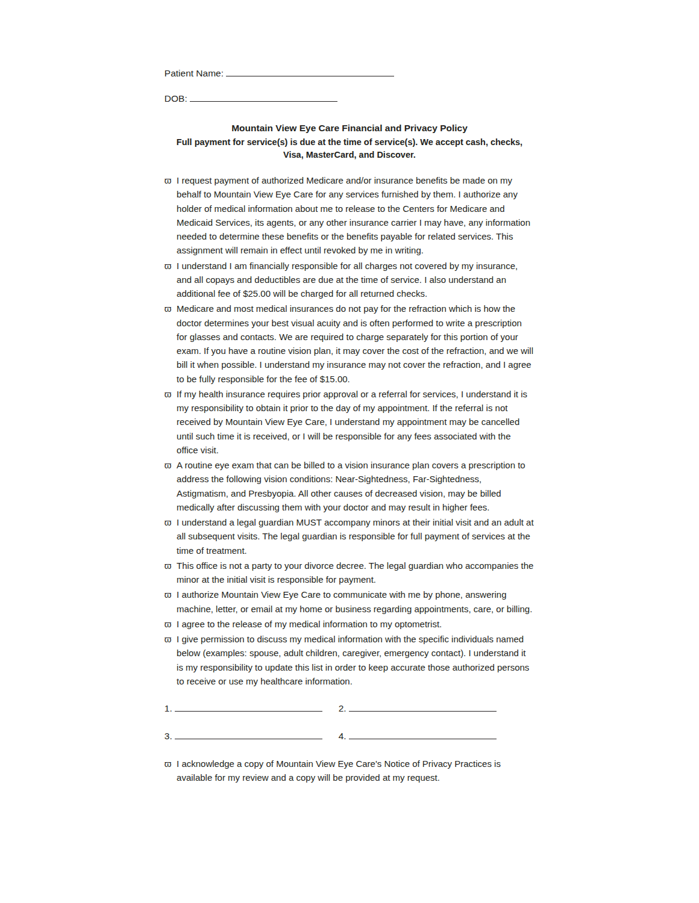Patient Name:
DOB:
Mountain View Eye Care Financial and Privacy Policy
Full payment for service(s) is due at the time of service(s). We accept cash, checks, Visa, MasterCard, and Discover.
I request payment of authorized Medicare and/or insurance benefits be made on my behalf to Mountain View Eye Care for any services furnished by them. I authorize any holder of medical information about me to release to the Centers for Medicare and Medicaid Services, its agents, or any other insurance carrier I may have, any information needed to determine these benefits or the benefits payable for related services. This assignment will remain in effect until revoked by me in writing.
I understand I am financially responsible for all charges not covered by my insurance, and all copays and deductibles are due at the time of service. I also understand an additional fee of $25.00 will be charged for all returned checks.
Medicare and most medical insurances do not pay for the refraction which is how the doctor determines your best visual acuity and is often performed to write a prescription for glasses and contacts. We are required to charge separately for this portion of your exam. If you have a routine vision plan, it may cover the cost of the refraction, and we will bill it when possible. I understand my insurance may not cover the refraction, and I agree to be fully responsible for the fee of $15.00.
If my health insurance requires prior approval or a referral for services, I understand it is my responsibility to obtain it prior to the day of my appointment. If the referral is not received by Mountain View Eye Care, I understand my appointment may be cancelled until such time it is received, or I will be responsible for any fees associated with the office visit.
A routine eye exam that can be billed to a vision insurance plan covers a prescription to address the following vision conditions: Near-Sightedness, Far-Sightedness, Astigmatism, and Presbyopia. All other causes of decreased vision, may be billed medically after discussing them with your doctor and may result in higher fees.
I understand a legal guardian MUST accompany minors at their initial visit and an adult at all subsequent visits. The legal guardian is responsible for full payment of services at the time of treatment.
This office is not a party to your divorce decree. The legal guardian who accompanies the minor at the initial visit is responsible for payment.
I authorize Mountain View Eye Care to communicate with me by phone, answering machine, letter, or email at my home or business regarding appointments, care, or billing.
I agree to the release of my medical information to my optometrist.
I give permission to discuss my medical information with the specific individuals named below (examples: spouse, adult children, caregiver, emergency contact). I understand it is my responsibility to update this list in order to keep accurate those authorized persons to receive or use my healthcare information.
1. 2.
3. 4.
I acknowledge a copy of Mountain View Eye Care's Notice of Privacy Practices is available for my review and a copy will be provided at my request.